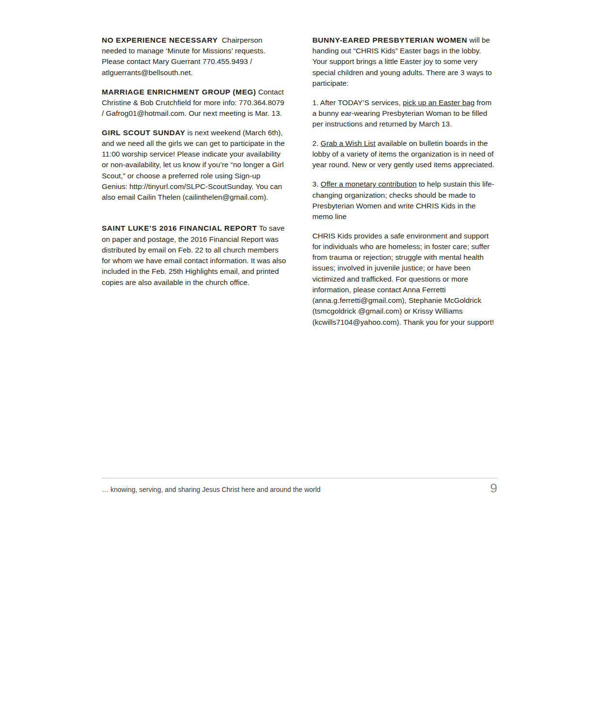NO EXPERIENCE NECESSARY Chairperson needed to manage ‘Minute for Missions’ requests. Please contact Mary Guerrant 770.455.9493 / atlguerrants@bellsouth.net.
MARRIAGE ENRICHMENT GROUP (MEG) Contact Christine & Bob Crutchfield for more info: 770.364.8079 / Gafrog01@hotmail.com. Our next meeting is Mar. 13.
GIRL SCOUT SUNDAY is next weekend (March 6th), and we need all the girls we can get to participate in the 11:00 worship service! Please indicate your availability or non-availability, let us know if you’re “no longer a Girl Scout,” or choose a preferred role using Sign-up Genius: http://tinyurl.com/SLPC-ScoutSunday. You can also email Cailin Thelen (cailinthelen@gmail.com).
SAINT LUKE’S 2016 FINANCIAL REPORT To save on paper and postage, the 2016 Financial Report was distributed by email on Feb. 22 to all church members for whom we have email contact information. It was also included in the Feb. 25th Highlights email, and printed copies are also available in the church office.
BUNNY-EARED PRESBYTERIAN WOMEN will be handing out “CHRIS Kids” Easter bags in the lobby. Your support brings a little Easter joy to some very special children and young adults. There are 3 ways to participate:
1. After TODAY’S services, pick up an Easter bag from a bunny ear-wearing Presbyterian Woman to be filled per instructions and returned by March 13.
2. Grab a Wish List available on bulletin boards in the lobby of a variety of items the organization is in need of year round. New or very gently used items appreciated.
3. Offer a monetary contribution to help sustain this life-changing organization; checks should be made to Presbyterian Women and write CHRIS Kids in the memo line
CHRIS Kids provides a safe environment and support for individuals who are homeless; in foster care; suffer from trauma or rejection; struggle with mental health issues; involved in juvenile justice; or have been victimized and trafficked. For questions or more information, please contact Anna Ferretti (anna.g.ferretti@gmail.com), Stephanie McGoldrick (tsmcgoldrick @gmail.com) or Krissy Williams (kcwills7104@yahoo.com). Thank you for your support!
… knowing, serving, and sharing Jesus Christ here and around the world
9